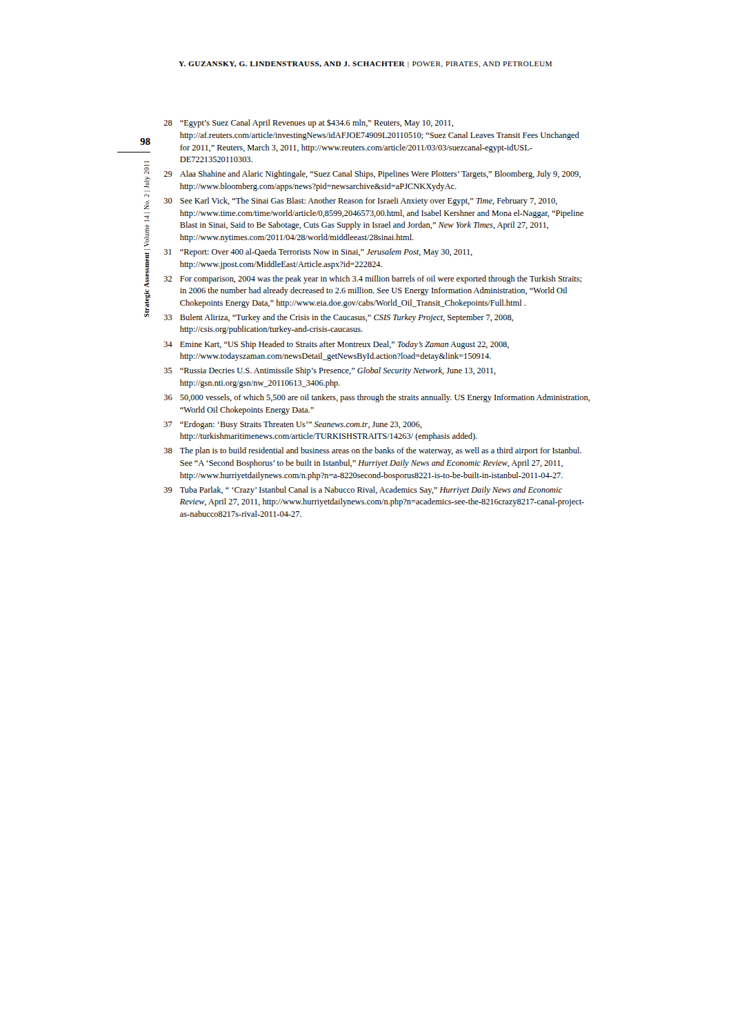Y. Guzansky, G. Lindenstrauss, and J. Schachter|Power, Pirates, and Petroleum
98
Strategic Assessment | Volume 14 | No. 2 | July 2011
28“Egypt’s Suez Canal April Revenues up at $434.6 mln,” Reuters, May 10, 2011, http://af.reuters.com/article/investingNews/idAFJOE74909L20110510; “Suez Canal Leaves Transit Fees Unchanged for 2011,” Reuters, March 3, 2011, http://www.reuters.com/article/2011/03/03/suezcanal-egypt-idUSL-DE72213520110303.
29 Alaa Shahine and Alaric Nightingale, “Suez Canal Ships, Pipelines Were Plotters’ Targets,” Bloomberg, July 9, 2009, http://www.bloomberg.com/apps/news?pid=newsarchive&sid=aPJCNKXydyAc.
30 See Karl Vick, “The Sinai Gas Blast: Another Reason for Israeli Anxiety over Egypt,” Time, February 7, 2010, http://www.time.com/time/world/article/0,8599,2046573,00.html, and Isabel Kershner and Mona el-Naggar, “Pipeline Blast in Sinai, Said to Be Sabotage, Cuts Gas Supply in Israel and Jordan,” New York Times, April 27, 2011, http://www.nytimes.com/2011/04/28/world/middleeast/28sinai.html.
31“Report: Over 400 al-Qaeda Terrorists Now in Sinai,” Jerusalem Post, May 30, 2011, http://www.jpost.com/MiddleEast/Article.aspx?id=222824.
32 For comparison, 2004 was the peak year in which 3.4 million barrels of oil were exported through the Turkish Straits; in 2006 the number had already decreased to 2.6 million. See US Energy Information Administration, “World Oil Chokepoints Energy Data,” http://www.eia.doe.gov/cabs/World_Oil_Transit_Chokepoints/Full.html .
33 Bulent Aliriza, “Turkey and the Crisis in the Caucasus,” CSIS Turkey Project, September 7, 2008, http://csis.org/publication/turkey-and-crisis-caucasus.
34 Emine Kart, “US Ship Headed to Straits after Montreux Deal,” Today’s Zaman August 22, 2008, http://www.todayszaman.com/newsDetail_getNewsById.action?load=detay&link=150914.
35“Russia Decries U.S. Antimissile Ship’s Presence,” Global Security Network, June 13, 2011, http://gsn.nti.org/gsn/nw_20110613_3406.php.
3650,000 vessels, of which 5,500 are oil tankers, pass through the straits annually. US Energy Information Administration, “World Oil Chokepoints Energy Data.”
37“Erdogan: ‘Busy Straits Threaten Us’” Seanews.com.tr, June 23, 2006, http://turkishmaritimenews.com/article/TURKISHSTRAITS/14263/ (emphasis added).
38 The plan is to build residential and business areas on the banks of the waterway, as well as a third airport for Istanbul. See “A ‘Second Bosphorus’ to be built in Istanbul,” Hurriyet Daily News and Economic Review, April 27, 2011, http://www.hurriyetdailynews.com/n.php?n=a-8220second-bosporus8221-is-to-be-built-in-istanbul-2011-04-27.
39 Tuba Parlak, “ ‘Crazy’ Istanbul Canal is a Nabucco Rival, Academics Say,” Hurriyet Daily News and Economic Review, April 27, 2011, http://www.hurriyetdailynews.com/n.php?n=academics-see-the-8216crazy8217-canal-project-as-nabucco8217s-rival-2011-04-27.